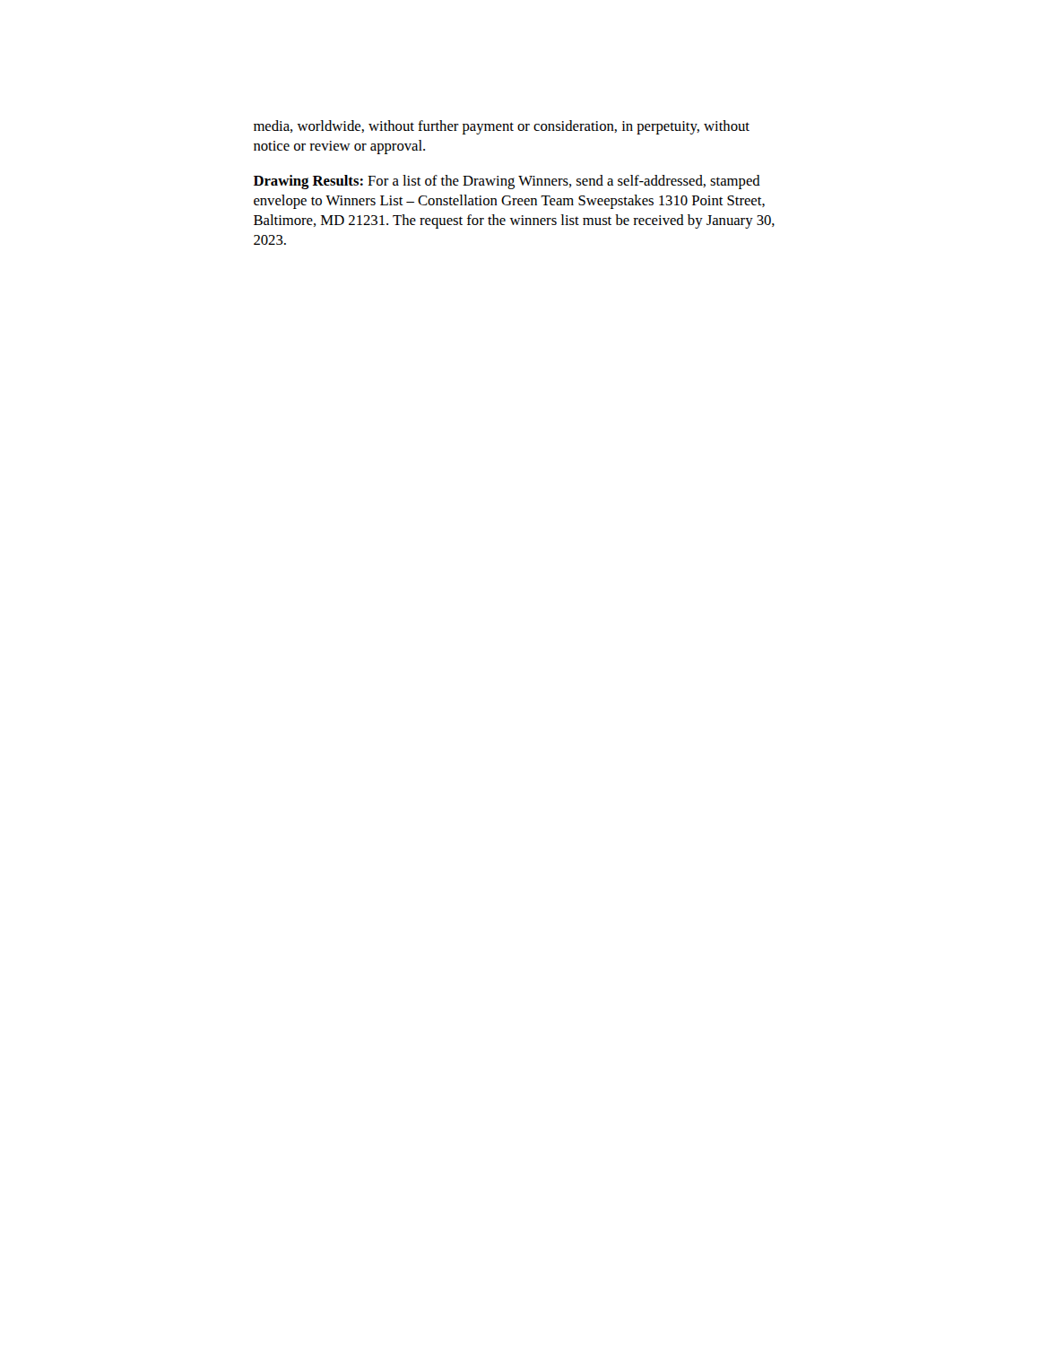media, worldwide, without further payment or consideration, in perpetuity, without notice or review or approval.
Drawing Results: For a list of the Drawing Winners, send a self-addressed, stamped envelope to Winners List – Constellation Green Team Sweepstakes 1310 Point Street, Baltimore, MD 21231. The request for the winners list must be received by January 30, 2023.